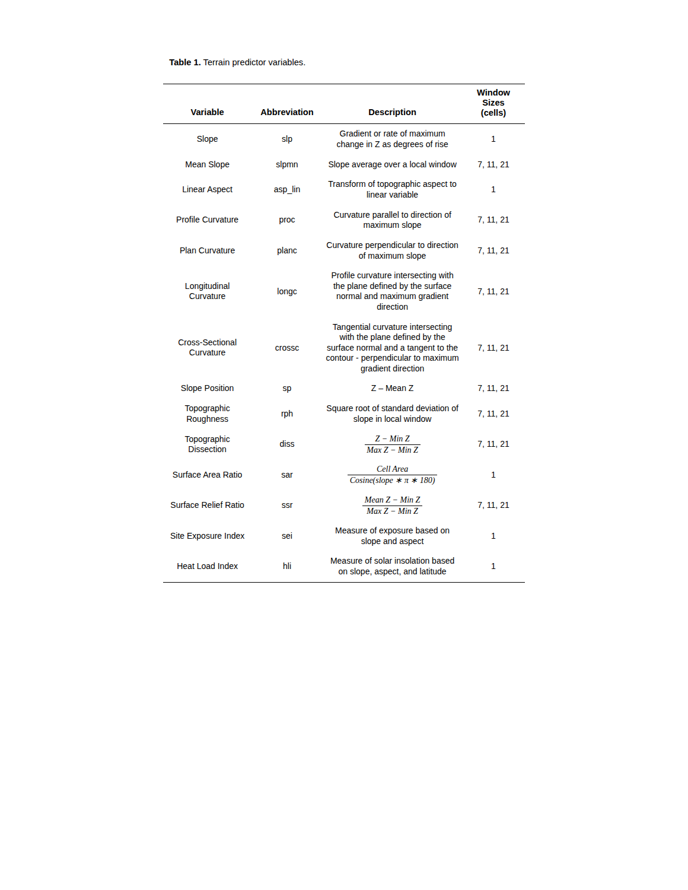Table 1. Terrain predictor variables.
| Variable | Abbreviation | Description | Window Sizes (cells) |
| --- | --- | --- | --- |
| Slope | slp | Gradient or rate of maximum change in Z as degrees of rise | 1 |
| Mean Slope | slpmn | Slope average over a local window | 7, 11, 21 |
| Linear Aspect | asp_lin | Transform of topographic aspect to linear variable | 1 |
| Profile Curvature | proc | Curvature parallel to direction of maximum slope | 7, 11, 21 |
| Plan Curvature | planc | Curvature perpendicular to direction of maximum slope | 7, 11, 21 |
| Longitudinal Curvature | longc | Profile curvature intersecting with the plane defined by the surface normal and maximum gradient direction | 7, 11, 21 |
| Cross-Sectional Curvature | crossc | Tangential curvature intersecting with the plane defined by the surface normal and a tangent to the contour - perpendicular to maximum gradient direction | 7, 11, 21 |
| Slope Position | sp | Z – Mean Z | 7, 11, 21 |
| Topographic Roughness | rph | Square root of standard deviation of slope in local window | 7, 11, 21 |
| Topographic Dissection | diss | Z − Min Z Max Z − Min Z | 7, 11, 21 |
| Surface Area Ratio | sar | Cell Area Cosine(slope ∗ π ∗ 180) | 1 |
| Surface Relief Ratio | ssr | Mean Z − Min Z Max Z − Min Z | 7, 11, 21 |
| Site Exposure Index | sei | Measure of exposure based on slope and aspect | 1 |
| Heat Load Index | hli | Measure of solar insolation based on slope, aspect, and latitude | 1 |